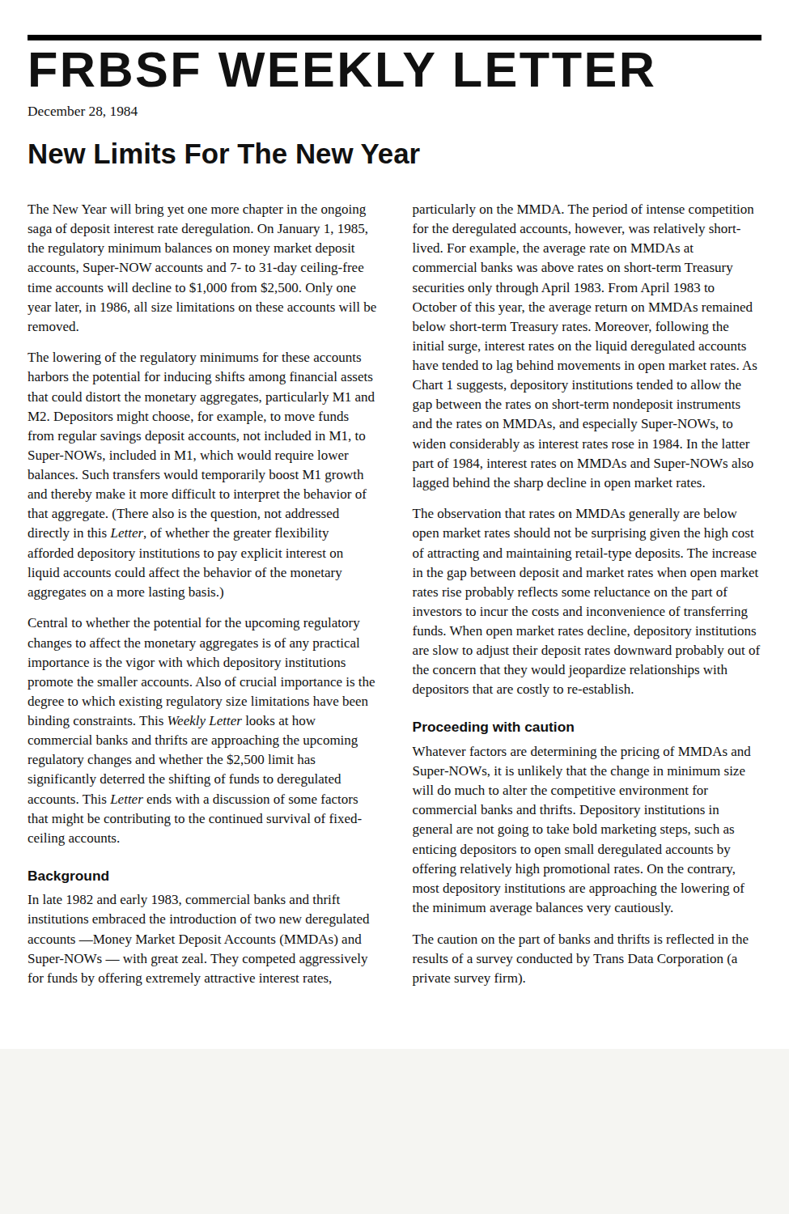FRBSF Weekly Letter
December 28, 1984
New Limits For The New Year
The New Year will bring yet one more chapter in the ongoing saga of deposit interest rate deregulation. On January 1, 1985, the regulatory minimum balances on money market deposit accounts, Super-NOW accounts and 7- to 31-day ceiling-free time accounts will decline to $1,000 from $2,500. Only one year later, in 1986, all size limitations on these accounts will be removed.
The lowering of the regulatory minimums for these accounts harbors the potential for inducing shifts among financial assets that could distort the monetary aggregates, particularly M1 and M2. Depositors might choose, for example, to move funds from regular savings deposit accounts, not included in M1, to Super-NOWs, included in M1, which would require lower balances. Such transfers would temporarily boost M1 growth and thereby make it more difficult to interpret the behavior of that aggregate. (There also is the question, not addressed directly in this Letter, of whether the greater flexibility afforded depository institutions to pay explicit interest on liquid accounts could affect the behavior of the monetary aggregates on a more lasting basis.)
Central to whether the potential for the upcoming regulatory changes to affect the monetary aggregates is of any practical importance is the vigor with which depository institutions promote the smaller accounts. Also of crucial importance is the degree to which existing regulatory size limitations have been binding constraints. This Weekly Letter looks at how commercial banks and thrifts are approaching the upcoming regulatory changes and whether the $2,500 limit has significantly deterred the shifting of funds to deregulated accounts. This Letter ends with a discussion of some factors that might be contributing to the continued survival of fixed-ceiling accounts.
Background
In late 1982 and early 1983, commercial banks and thrift institutions embraced the introduction of two new deregulated accounts —Money Market Deposit Accounts (MMDAs) and Super-NOWs — with great zeal. They competed aggressively for funds by offering extremely attractive interest rates, particularly on the MMDA. The period of intense competition for the deregulated accounts, however, was relatively short-lived. For example, the average rate on MMDAs at commercial banks was above rates on short-term Treasury securities only through April 1983. From April 1983 to October of this year, the average return on MMDAs remained below short-term Treasury rates. Moreover, following the initial surge, interest rates on the liquid deregulated accounts have tended to lag behind movements in open market rates. As Chart 1 suggests, depository institutions tended to allow the gap between the rates on short-term nondeposit instruments and the rates on MMDAs, and especially Super-NOWs, to widen considerably as interest rates rose in 1984. In the latter part of 1984, interest rates on MMDAs and Super-NOWs also lagged behind the sharp decline in open market rates.
The observation that rates on MMDAs generally are below open market rates should not be surprising given the high cost of attracting and maintaining retail-type deposits. The increase in the gap between deposit and market rates when open market rates rise probably reflects some reluctance on the part of investors to incur the costs and inconvenience of transferring funds. When open market rates decline, depository institutions are slow to adjust their deposit rates downward probably out of the concern that they would jeopardize relationships with depositors that are costly to re-establish.
Proceeding with caution
Whatever factors are determining the pricing of MMDAs and Super-NOWs, it is unlikely that the change in minimum size will do much to alter the competitive environment for commercial banks and thrifts. Depository institutions in general are not going to take bold marketing steps, such as enticing depositors to open small deregulated accounts by offering relatively high promotional rates. On the contrary, most depository institutions are approaching the lowering of the minimum average balances very cautiously.
The caution on the part of banks and thrifts is reflected in the results of a survey conducted by Trans Data Corporation (a private survey firm).